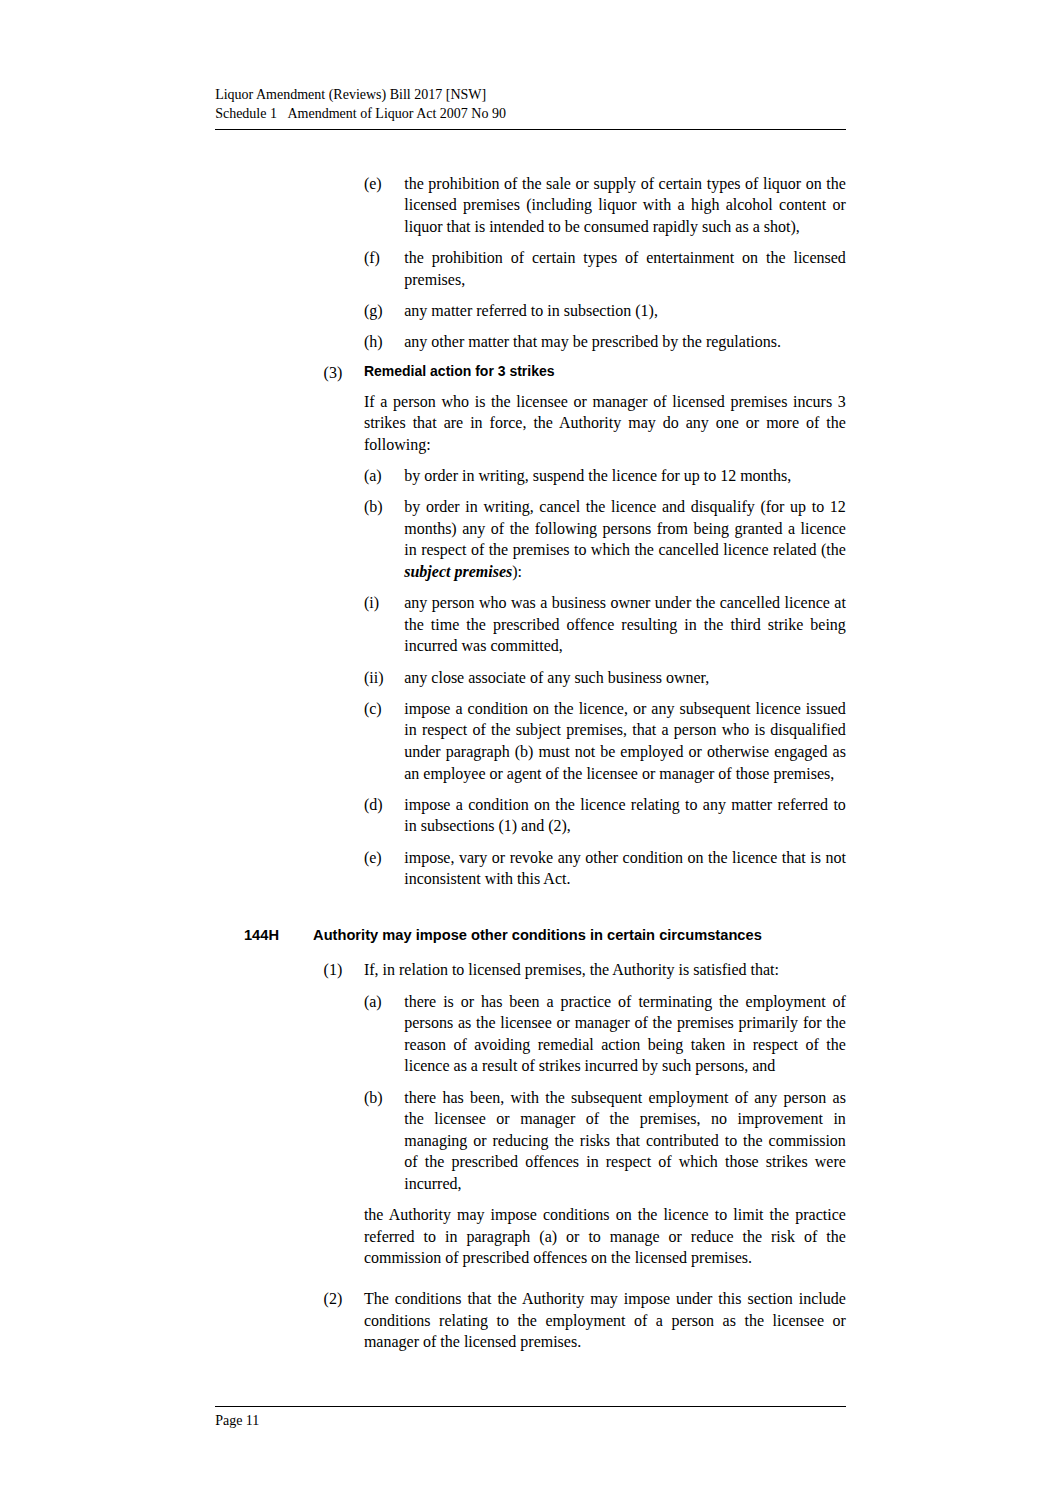Liquor Amendment (Reviews) Bill 2017 [NSW] Schedule 1 Amendment of Liquor Act 2007 No 90
(e)
the prohibition of the sale or supply of certain types of liquor on the licensed premises (including liquor with a high alcohol content or liquor that is intended to be consumed rapidly such as a shot),
(f)
the prohibition of certain types of entertainment on the licensed premises,
(g)
any matter referred to in subsection (1),
(h)
any other matter that may be prescribed by the regulations.
(3)
Remedial action for 3 strikes
If a person who is the licensee or manager of licensed premises incurs 3 strikes that are in force, the Authority may do any one or more of the following:
(a)
by order in writing, suspend the licence for up to 12 months,
(b)
by order in writing, cancel the licence and disqualify (for up to 12 months) any of the following persons from being granted a licence in respect of the premises to which the cancelled licence related (the subject premises):
(i)
any person who was a business owner under the cancelled licence at the time the prescribed offence resulting in the third strike being incurred was committed,
(ii)
any close associate of any such business owner,
(c)
impose a condition on the licence, or any subsequent licence issued in respect of the subject premises, that a person who is disqualified under paragraph (b) must not be employed or otherwise engaged as an employee or agent of the licensee or manager of those premises,
(d)
impose a condition on the licence relating to any matter referred to in subsections (1) and (2),
(e)
impose, vary or revoke any other condition on the licence that is not inconsistent with this Act.
144H
Authority may impose other conditions in certain circumstances
(1)
If, in relation to licensed premises, the Authority is satisfied that:
(a)
there is or has been a practice of terminating the employment of persons as the licensee or manager of the premises primarily for the reason of avoiding remedial action being taken in respect of the licence as a result of strikes incurred by such persons, and
(b)
there has been, with the subsequent employment of any person as the licensee or manager of the premises, no improvement in managing or reducing the risks that contributed to the commission of the prescribed offences in respect of which those strikes were incurred,
the Authority may impose conditions on the licence to limit the practice referred to in paragraph (a) or to manage or reduce the risk of the commission of prescribed offences on the licensed premises.
(2)
The conditions that the Authority may impose under this section include conditions relating to the employment of a person as the licensee or manager of the licensed premises.
Page 11